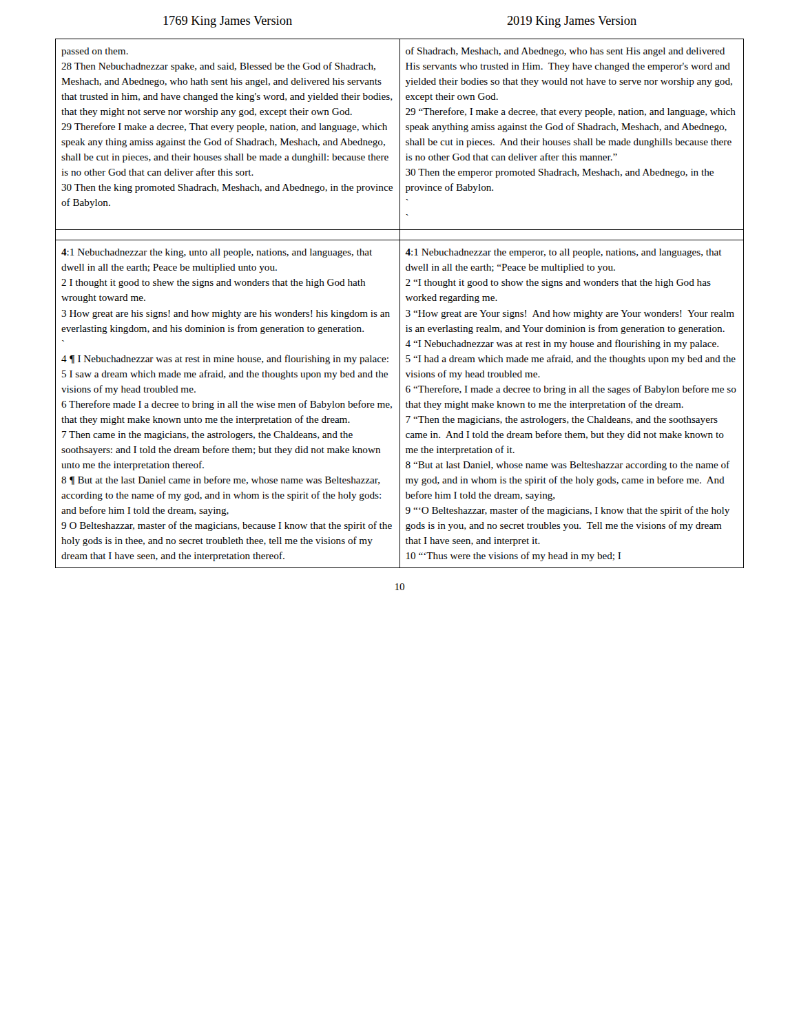1769 King James Version
2019 King James Version
| passed on them. 28 Then Nebuchadnezzar spake, and said, Blessed be the God of Shadrach, Meshach, and Abednego, who hath sent his angel, and delivered his servants that trusted in him, and have changed the king's word, and yielded their bodies, that they might not serve nor worship any god, except their own God. 29 Therefore I make a decree, That every people, nation, and language, which speak any thing amiss against the God of Shadrach, Meshach, and Abednego, shall be cut in pieces, and their houses shall be made a dunghill: because there is no other God that can deliver after this sort. 30 Then the king promoted Shadrach, Meshach, and Abednego, in the province of Babylon. | of Shadrach, Meshach, and Abednego, who has sent His angel and delivered His servants who trusted in Him. They have changed the emperor's word and yielded their bodies so that they would not have to serve nor worship any god, except their own God. 29 “Therefore, I make a decree, that every people, nation, and language, which speak anything amiss against the God of Shadrach, Meshach, and Abednego, shall be cut in pieces. And their houses shall be made dunghills because there is no other God that can deliver after this manner.” 30 Then the emperor promoted Shadrach, Meshach, and Abednego, in the province of Babylon. ` ` |
| 4 :1 Nebuchadnezzar the king, unto all people, nations, and languages, that dwell in all the earth; Peace be multiplied unto you. 2 I thought it good to shew the signs and wonders that the high God hath wrought toward me. 3 How great are his signs! and how mighty are his wonders! his kingdom is an everlasting kingdom, and his dominion is from generation to generation. ` 4 ¶ I Nebuchadnezzar was at rest in mine house, and flourishing in my palace: 5 I saw a dream which made me afraid, and the thoughts upon my bed and the visions of my head troubled me. 6 Therefore made I a decree to bring in all the wise men of Babylon before me, that they might make known unto me the interpretation of the dream. 7 Then came in the magicians, the astrologers, the Chaldeans, and the soothsayers: and I told the dream before them; but they did not make known unto me the interpretation thereof. 8 ¶ But at the last Daniel came in before me, whose name was Belteshazzar, according to the name of my god, and in whom is the spirit of the holy gods: and before him I told the dream, saying, 9 O Belteshazzar, master of the magicians, because I know that the spirit of the holy gods is in thee, and no secret troubleth thee, tell me the visions of my dream that I have seen, and the interpretation thereof. | 4 :1 Nebuchadnezzar the emperor, to all people, nations, and languages, that dwell in all the earth; “Peace be multiplied to you. 2 “I thought it good to show the signs and wonders that the high God has worked regarding me. 3 “How great are Your signs! And how mighty are Your wonders! Your realm is an everlasting realm, and Your dominion is from generation to generation. 4 “I Nebuchadnezzar was at rest in my house and flourishing in my palace. 5 “I had a dream which made me afraid, and the thoughts upon my bed and the visions of my head troubled me. 6 “Therefore, I made a decree to bring in all the sages of Babylon before me so that they might make known to me the interpretation of the dream. 7 “Then the magicians, the astrologers, the Chaldeans, and the soothsayers came in. And I told the dream before them, but they did not make known to me the interpretation of it. 8 “But at last Daniel, whose name was Belteshazzar according to the name of my god, and in whom is the spirit of the holy gods, came in before me. And before him I told the dream, saying, 9 “‘O Belteshazzar, master of the magicians, I know that the spirit of the holy gods is in you, and no secret troubles you. Tell me the visions of my dream that I have seen, and interpret it. 10 “‘Thus were the visions of my head in my bed; I |
10